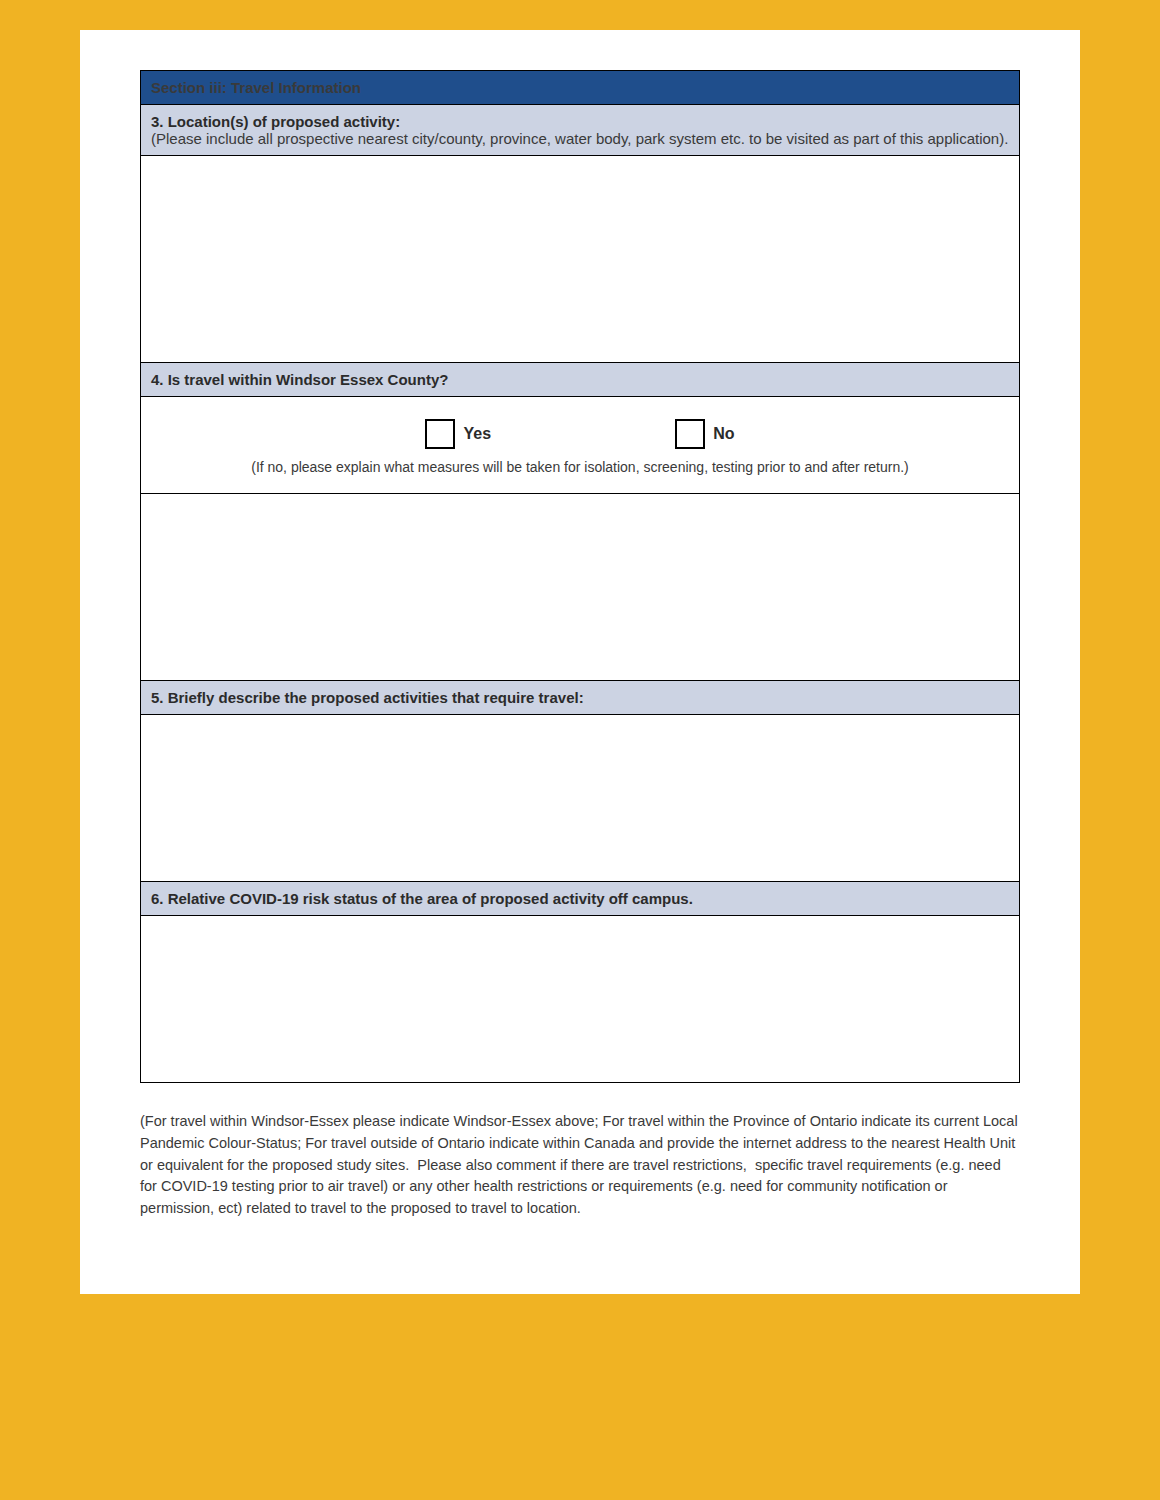| Section iii: Travel Information |
| 3. Location(s) of proposed activity: (Please include all prospective nearest city/county, province, water body, park system etc. to be visited as part of this application). |
| 4. Is travel within Windsor Essex County? |
| Yes No (If no, please explain what measures will be taken for isolation, screening, testing prior to and after return.) |
| 5. Briefly describe the proposed activities that require travel: |
| 6. Relative COVID-19 risk status of the area of proposed activity off campus. |
(For travel within Windsor-Essex please indicate Windsor-Essex above; For travel within the Province of Ontario indicate its current Local Pandemic Colour-Status; For travel outside of Ontario indicate within Canada and provide the internet address to the nearest Health Unit or equivalent for the proposed study sites. Please also comment if there are travel restrictions, specific travel requirements (e.g. need for COVID-19 testing prior to air travel) or any other health restrictions or requirements (e.g. need for community notification or permission, ect) related to travel to the proposed to travel to location.